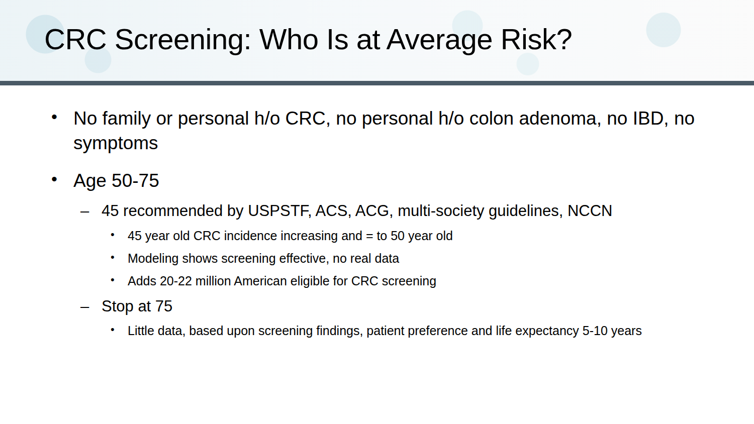CRC Screening: Who Is at Average Risk?
No family or personal h/o CRC, no personal h/o colon adenoma, no IBD, no symptoms
Age 50-75
45 recommended by USPSTF, ACS, ACG, multi-society guidelines, NCCN
45 year old CRC incidence increasing and = to 50 year old
Modeling shows screening effective, no real data
Adds 20-22 million American eligible for CRC screening
Stop at 75
Little data, based upon screening findings, patient preference and life expectancy 5-10 years